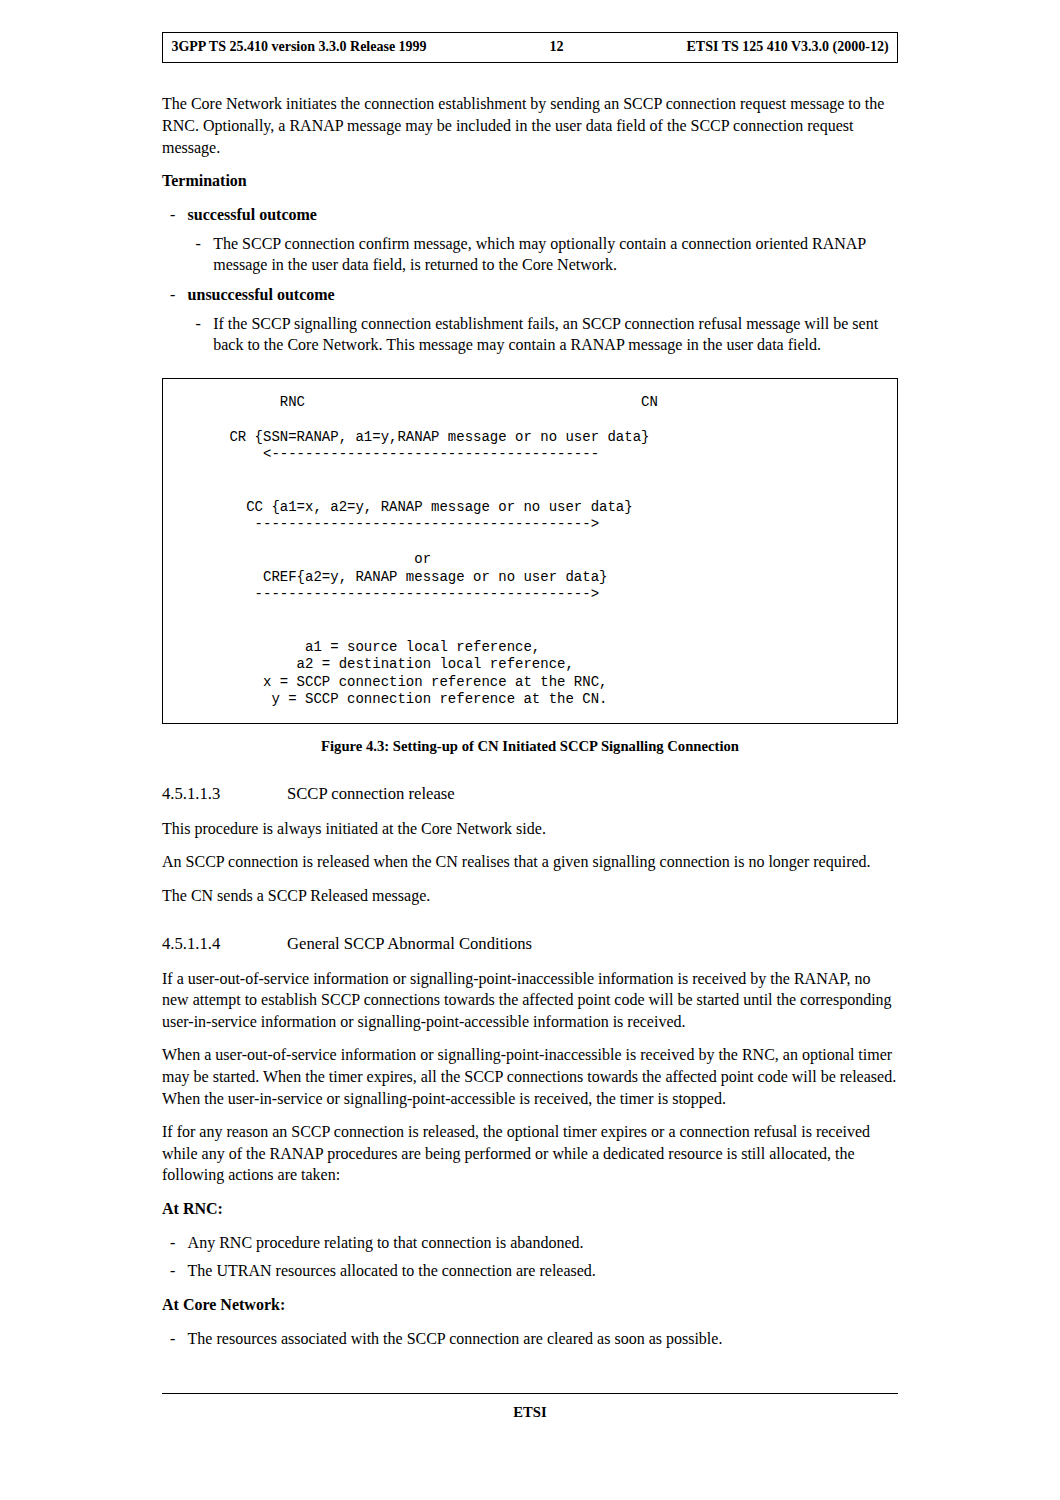3GPP TS 25.410 version 3.3.0 Release 1999 12 ETSI TS 125 410 V3.3.0 (2000-12)
The Core Network initiates the connection establishment by sending an SCCP connection request message to the RNC. Optionally, a RANAP message may be included in the user data field of the SCCP connection request message.
Termination
successful outcome
The SCCP connection confirm message, which may optionally contain a connection oriented RANAP message in the user data field, is returned to the Core Network.
unsuccessful outcome
If the SCCP signalling connection establishment fails, an SCCP connection refusal message will be sent back to the Core Network. This message may contain a RANAP message in the user data field.
            RNC                                        CN

      CR {SSN=RANAP, a1=y,RANAP message or no user data}
          <---------------------------------------


        CC {a1=x, a2=y, RANAP message or no user data}
         ---------------------------------------->

                            or
          CREF{a2=y, RANAP message or no user data}
         ---------------------------------------->


               a1 = source local reference,
              a2 = destination local reference,
          x = SCCP connection reference at the RNC,
           y = SCCP connection reference at the CN.
Figure 4.3: Setting-up of CN Initiated SCCP Signalling Connection
4.5.1.1.3 SCCP connection release
This procedure is always initiated at the Core Network side.
An SCCP connection is released when the CN realises that a given signalling connection is no longer required.
The CN sends a SCCP Released message.
4.5.1.1.4 General SCCP Abnormal Conditions
If a user-out-of-service information or signalling-point-inaccessible information is received by the RANAP, no new attempt to establish SCCP connections towards the affected point code will be started until the corresponding user-in-service information or signalling-point-accessible information is received.
When a user-out-of-service information or signalling-point-inaccessible is received by the RNC, an optional timer may be started. When the timer expires, all the SCCP connections towards the affected point code will be released. When the user-in-service or signalling-point-accessible is received, the timer is stopped.
If for any reason an SCCP connection is released, the optional timer expires or a connection refusal is received while any of the RANAP procedures are being performed or while a dedicated resource is still allocated, the following actions are taken:
At RNC:
Any RNC procedure relating to that connection is abandoned.
The UTRAN resources allocated to the connection are released.
At Core Network:
The resources associated with the SCCP connection are cleared as soon as possible.
ETSI